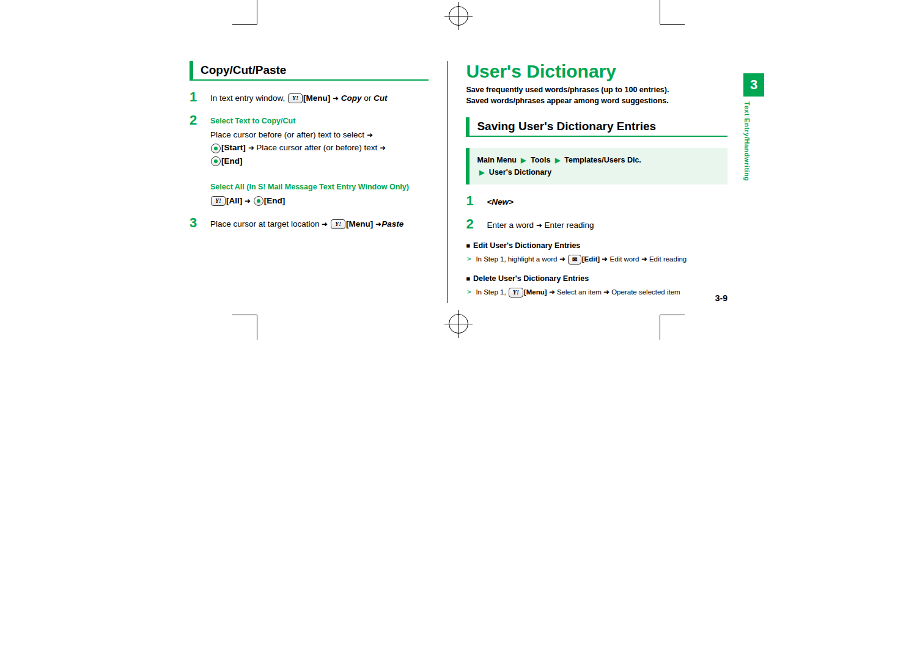3
Text Entry/Handwriting
Copy/Cut/Paste
1 In text entry window, Y![Menu] ➜ Copy or Cut
2 Select Text to Copy/Cut Place cursor before (or after) text to select ➜
[Start] ➜ Place cursor after (or before) text ➜
[End]
Select All (In S! Mail Message Text Entry Window Only) Y![All] ➜ [End]
3 Place cursor at target location ➜ Y![Menu] ➜Paste
User's Dictionary
Save frequently used words/phrases (up to 100 entries).
Saved words/phrases appear among word suggestions.
Saving User's Dictionary Entries
Main Menu ▶ Tools ▶ Templates/Users Dic.
▶ User's Dictionary
1 <New>
2 Enter a word ➜ Enter reading
Edit User's Dictionary Entries
In Step 1, highlight a word ➜ ✉[Edit] ➜ Edit word ➜ Edit reading
Delete User's Dictionary Entries
In Step 1, Y![Menu] ➜ Select an item ➜ Operate selected item
3-9